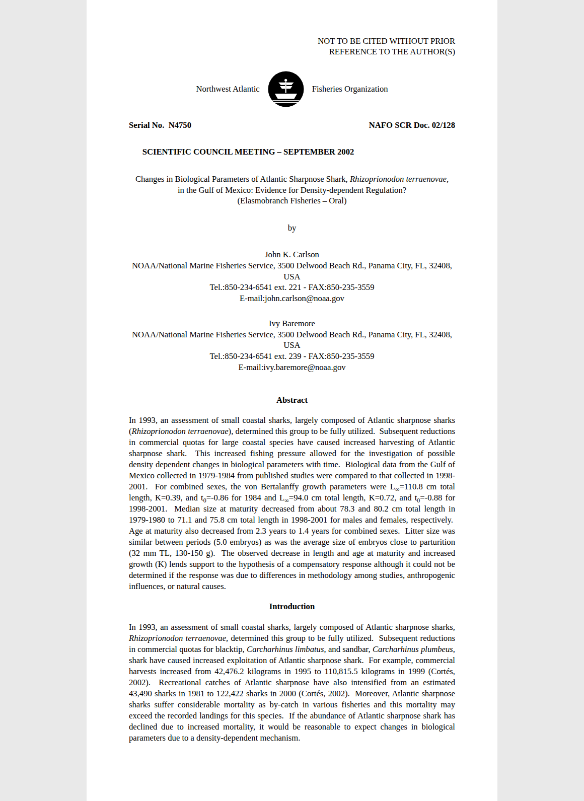NOT TO BE CITED WITHOUT PRIOR
REFERENCE TO THE AUTHOR(S)
Northwest Atlantic Fisheries Organization
Serial No. N4750 NAFO SCR Doc. 02/128
SCIENTIFIC COUNCIL MEETING – SEPTEMBER 2002
Changes in Biological Parameters of Atlantic Sharpnose Shark, Rhizoprionodon terraenovae,
in the Gulf of Mexico: Evidence for Density-dependent Regulation?
(Elasmobranch Fisheries – Oral)
by
John K. Carlson
NOAA/National Marine Fisheries Service, 3500 Delwood Beach Rd., Panama City, FL, 32408, USA
Tel.:850-234-6541 ext. 221 - FAX:850-235-3559
E-mail:john.carlson@noaa.gov
Ivy Baremore
NOAA/National Marine Fisheries Service, 3500 Delwood Beach Rd., Panama City, FL, 32408, USA
Tel.:850-234-6541 ext. 239 - FAX:850-235-3559
E-mail:ivy.baremore@noaa.gov
Abstract
In 1993, an assessment of small coastal sharks, largely composed of Atlantic sharpnose sharks (Rhizoprionodon terraenovae), determined this group to be fully utilized. Subsequent reductions in commercial quotas for large coastal species have caused increased harvesting of Atlantic sharpnose shark. This increased fishing pressure allowed for the investigation of possible density dependent changes in biological parameters with time. Biological data from the Gulf of Mexico collected in 1979-1984 from published studies were compared to that collected in 1998-2001. For combined sexes, the von Bertalanffy growth parameters were L∞=110.8 cm total length, K=0.39, and t0=-0.86 for 1984 and L∞=94.0 cm total length, K=0.72, and t0=-0.88 for 1998-2001. Median size at maturity decreased from about 78.3 and 80.2 cm total length in 1979-1980 to 71.1 and 75.8 cm total length in 1998-2001 for males and females, respectively. Age at maturity also decreased from 2.3 years to 1.4 years for combined sexes. Litter size was similar between periods (5.0 embryos) as was the average size of embryos close to parturition (32 mm TL, 130-150 g). The observed decrease in length and age at maturity and increased growth (K) lends support to the hypothesis of a compensatory response although it could not be determined if the response was due to differences in methodology among studies, anthropogenic influences, or natural causes.
Introduction
In 1993, an assessment of small coastal sharks, largely composed of Atlantic sharpnose sharks, Rhizoprionodon terraenovae, determined this group to be fully utilized. Subsequent reductions in commercial quotas for blacktip, Carcharhinus limbatus, and sandbar, Carcharhinus plumbeus, shark have caused increased exploitation of Atlantic sharpnose shark. For example, commercial harvests increased from 42,476.2 kilograms in 1995 to 110,815.5 kilograms in 1999 (Cortés, 2002). Recreational catches of Atlantic sharpnose have also intensified from an estimated 43,490 sharks in 1981 to 122,422 sharks in 2000 (Cortés, 2002). Moreover, Atlantic sharpnose sharks suffer considerable mortality as by-catch in various fisheries and this mortality may exceed the recorded landings for this species. If the abundance of Atlantic sharpnose shark has declined due to increased mortality, it would be reasonable to expect changes in biological parameters due to a density-dependent mechanism.